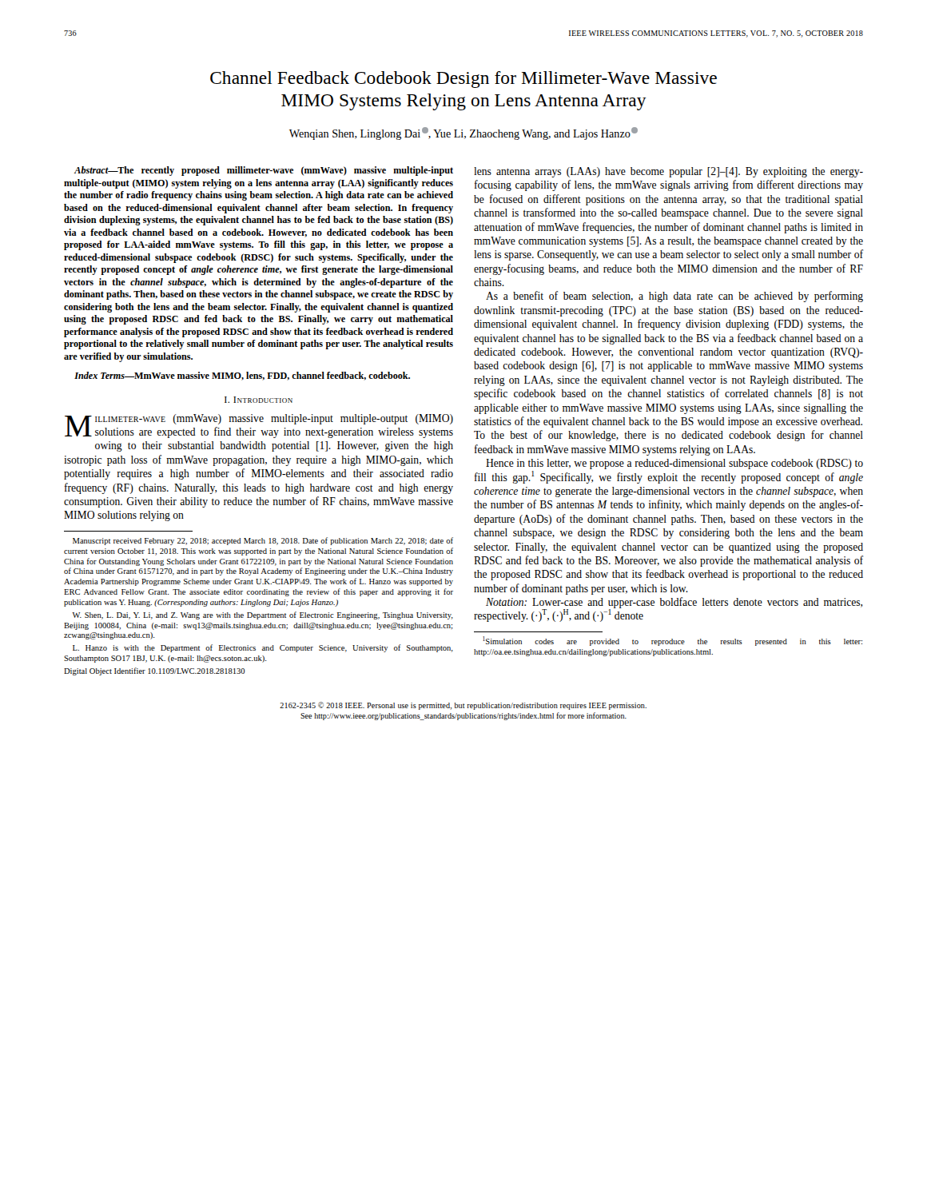736 IEEE Wireless Communications Letters, Vol. 7, No. 5, October 2018
Channel Feedback Codebook Design for Millimeter-Wave Massive
MIMO Systems Relying on Lens Antenna Array
Wenqian Shen, Linglong Dai , Yue Li, Zhaocheng Wang, and Lajos Hanzo
Abstract—The recently proposed millimeter-wave (mmWave) massive multiple-input multiple-output (MIMO) system relying on a lens antenna array (LAA) significantly reduces the number of radio frequency chains using beam selection. A high data rate can be achieved based on the reduced-dimensional equivalent channel after beam selection. In frequency division duplexing systems, the equivalent channel has to be fed back to the base station (BS) via a feedback channel based on a codebook. However, no dedicated codebook has been proposed for LAA-aided mmWave systems. To fill this gap, in this letter, we propose a reduced-dimensional subspace codebook (RDSC) for such systems. Specifically, under the recently proposed concept of angle coherence time, we first generate the large-dimensional vectors in the channel subspace, which is determined by the angles-of-departure of the dominant paths. Then, based on these vectors in the channel subspace, we create the RDSC by considering both the lens and the beam selector. Finally, the equivalent channel is quantized using the proposed RDSC and fed back to the BS. Finally, we carry out mathematical performance analysis of the proposed RDSC and show that its feedback overhead is rendered proportional to the relatively small number of dominant paths per user. The analytical results are verified by our simulations.
Index Terms—MmWave massive MIMO, lens, FDD, channel feedback, codebook.
I. Introduction
Millimeter-wave (mmWave) massive multiple-input multiple-output (MIMO) solutions are expected to find their way into next-generation wireless systems owing to their substantial bandwidth potential [1]. However, given the high isotropic path loss of mmWave propagation, they require a high MIMO-gain, which potentially requires a high number of MIMO-elements and their associated radio frequency (RF) chains. Naturally, this leads to high hardware cost and high energy consumption. Given their ability to reduce the number of RF chains, mmWave massive MIMO solutions relying on
Manuscript received February 22, 2018; accepted March 18, 2018. Date of publication March 22, 2018; date of current version October 11, 2018. This work was supported in part by the National Natural Science Foundation of China for Outstanding Young Scholars under Grant 61722109, in part by the National Natural Science Foundation of China under Grant 61571270, and in part by the Royal Academy of Engineering under the U.K.–China Industry Academia Partnership Programme Scheme under Grant U.K.-CIAPP\49. The work of L. Hanzo was supported by ERC Advanced Fellow Grant. The associate editor coordinating the review of this paper and approving it for publication was Y. Huang. (Corresponding authors: Linglong Dai; Lajos Hanzo.)
W. Shen, L. Dai, Y. Li, and Z. Wang are with the Department of Electronic Engineering, Tsinghua University, Beijing 100084, China (e-mail: swq13@mails.tsinghua.edu.cn; daill@tsinghua.edu.cn; lyee@tsinghua.edu.cn; zcwang@tsinghua.edu.cn).
L. Hanzo is with the Department of Electronics and Computer Science, University of Southampton, Southampton SO17 1BJ, U.K. (e-mail: lh@ecs.soton.ac.uk).
Digital Object Identifier 10.1109/LWC.2018.2818130
lens antenna arrays (LAAs) have become popular [2]–[4]. By exploiting the energy-focusing capability of lens, the mmWave signals arriving from different directions may be focused on different positions on the antenna array, so that the traditional spatial channel is transformed into the so-called beamspace channel. Due to the severe signal attenuation of mmWave frequencies, the number of dominant channel paths is limited in mmWave communication systems [5]. As a result, the beamspace channel created by the lens is sparse. Consequently, we can use a beam selector to select only a small number of energy-focusing beams, and reduce both the MIMO dimension and the number of RF chains.
As a benefit of beam selection, a high data rate can be achieved by performing downlink transmit-precoding (TPC) at the base station (BS) based on the reduced-dimensional equivalent channel. In frequency division duplexing (FDD) systems, the equivalent channel has to be signalled back to the BS via a feedback channel based on a dedicated codebook. However, the conventional random vector quantization (RVQ)-based codebook design [6], [7] is not applicable to mmWave massive MIMO systems relying on LAAs, since the equivalent channel vector is not Rayleigh distributed. The specific codebook based on the channel statistics of correlated channels [8] is not applicable either to mmWave massive MIMO systems using LAAs, since signalling the statistics of the equivalent channel back to the BS would impose an excessive overhead. To the best of our knowledge, there is no dedicated codebook design for channel feedback in mmWave massive MIMO systems relying on LAAs.
Hence in this letter, we propose a reduced-dimensional subspace codebook (RDSC) to fill this gap.1 Specifically, we firstly exploit the recently proposed concept of angle coherence time to generate the large-dimensional vectors in the channel subspace, when the number of BS antennas M tends to infinity, which mainly depends on the angles-of-departure (AoDs) of the dominant channel paths. Then, based on these vectors in the channel subspace, we design the RDSC by considering both the lens and the beam selector. Finally, the equivalent channel vector can be quantized using the proposed RDSC and fed back to the BS. Moreover, we also provide the mathematical analysis of the proposed RDSC and show that its feedback overhead is proportional to the reduced number of dominant paths per user, which is low.
Notation: Lower-case and upper-case boldface letters denote vectors and matrices, respectively. (·)T, (·)H, and (·)−1 denote
1Simulation codes are provided to reproduce the results presented in this letter: http://oa.ee.tsinghua.edu.cn/dailinglong/publications/publications.html.
2162-2345 © 2018 IEEE. Personal use is permitted, but republication/redistribution requires IEEE permission.
See http://www.ieee.org/publications_standards/publications/rights/index.html for more information.